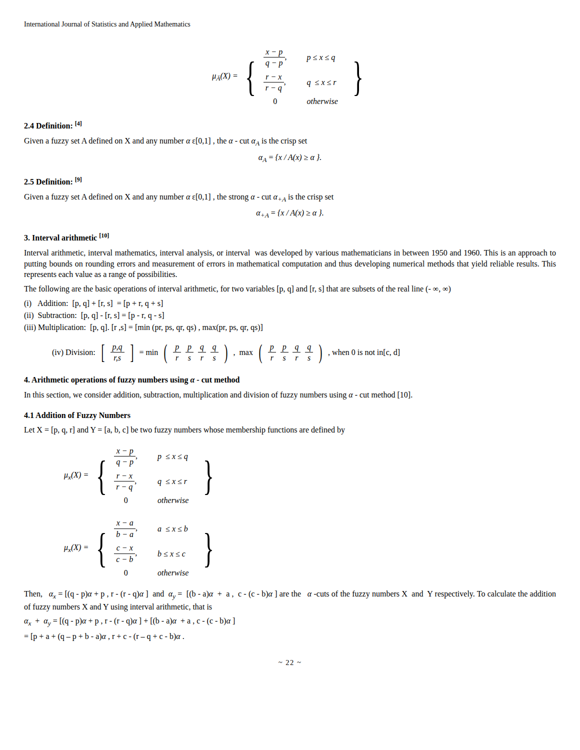International Journal of Statistics and Applied Mathematics
μĀ(X) = {
| x − p q − p , | p ≤ x ≤ q |
| r − x r − q , | q ≤ x ≤ r |
| 0 | otherwise |
}
2.4 Definition: [4]
Given a fuzzy set A defined on X and any number α ε[0,1] , the α - cut αA is the crisp set
αA = {x / A(x) ≥ α }.
2.5 Definition: [9]
Given a fuzzy set A defined on X and any number α ε[0,1] , the strong α - cut α+A is the crisp set
α+A = {x / A(x) ≥ α }.
3. Interval arithmetic [10]
Interval arithmetic, interval mathematics, interval analysis, or interval was developed by various mathematicians in between 1950 and 1960. This is an approach to putting bounds on rounding errors and measurement of errors in mathematical computation and thus developing numerical methods that yield reliable results. This represents each value as a range of possibilities.
The following are the basic operations of interval arithmetic, for two variables [p, q] and [r, s] that are subsets of the real line (- ∞, ∞)
(i) Addition: [p, q] + [r, s] = [p + r, q + s]
(ii) Subtraction: [p, q] - [r, s] = [p - r, q - s]
(iii) Multiplication: [p, q]. [r ,s] = [min (pr, ps, qr, qs) , max(pr, ps, qr, qs)]
(iv) Division: [ p,q r,s ] = min ( pr ps qr qs ) , max ( pr ps qr qs ) , when 0 is not in[c, d]
4. Arithmetic operations of fuzzy numbers using α - cut method
In this section, we consider addition, subtraction, multiplication and division of fuzzy numbers using α - cut method [10].
4.1 Addition of Fuzzy Numbers
Let X = [p, q, r] and Y = [a, b, c] be two fuzzy numbers whose membership functions are defined by
μx(X) = {
| x − p q − p , | p ≤ x ≤ q |
| r − x r − q , | q ≤ x ≤ r |
| 0 | otherwise |
}
μx(X) = {
| x − a b − a , | a ≤ x ≤ b |
| c − x c − b , | b ≤ x ≤ c |
| 0 | otherwise |
}
Then, αx = [(q - p)α + p , r - (r - q)α ] and αy = [(b - a)α + a , c - (c - b)α ] are the α -cuts of the fuzzy numbers X and Y respectively. To calculate the addition of fuzzy numbers X and Y using interval arithmetic, that is
αx + αy = [(q - p)α + p , r - (r - q)α ] + [(b - a)α + a , c - (c - b)α ]
= [p + a + (q – p + b - a)α , r + c - (r – q + c - b)α .
~ 22 ~